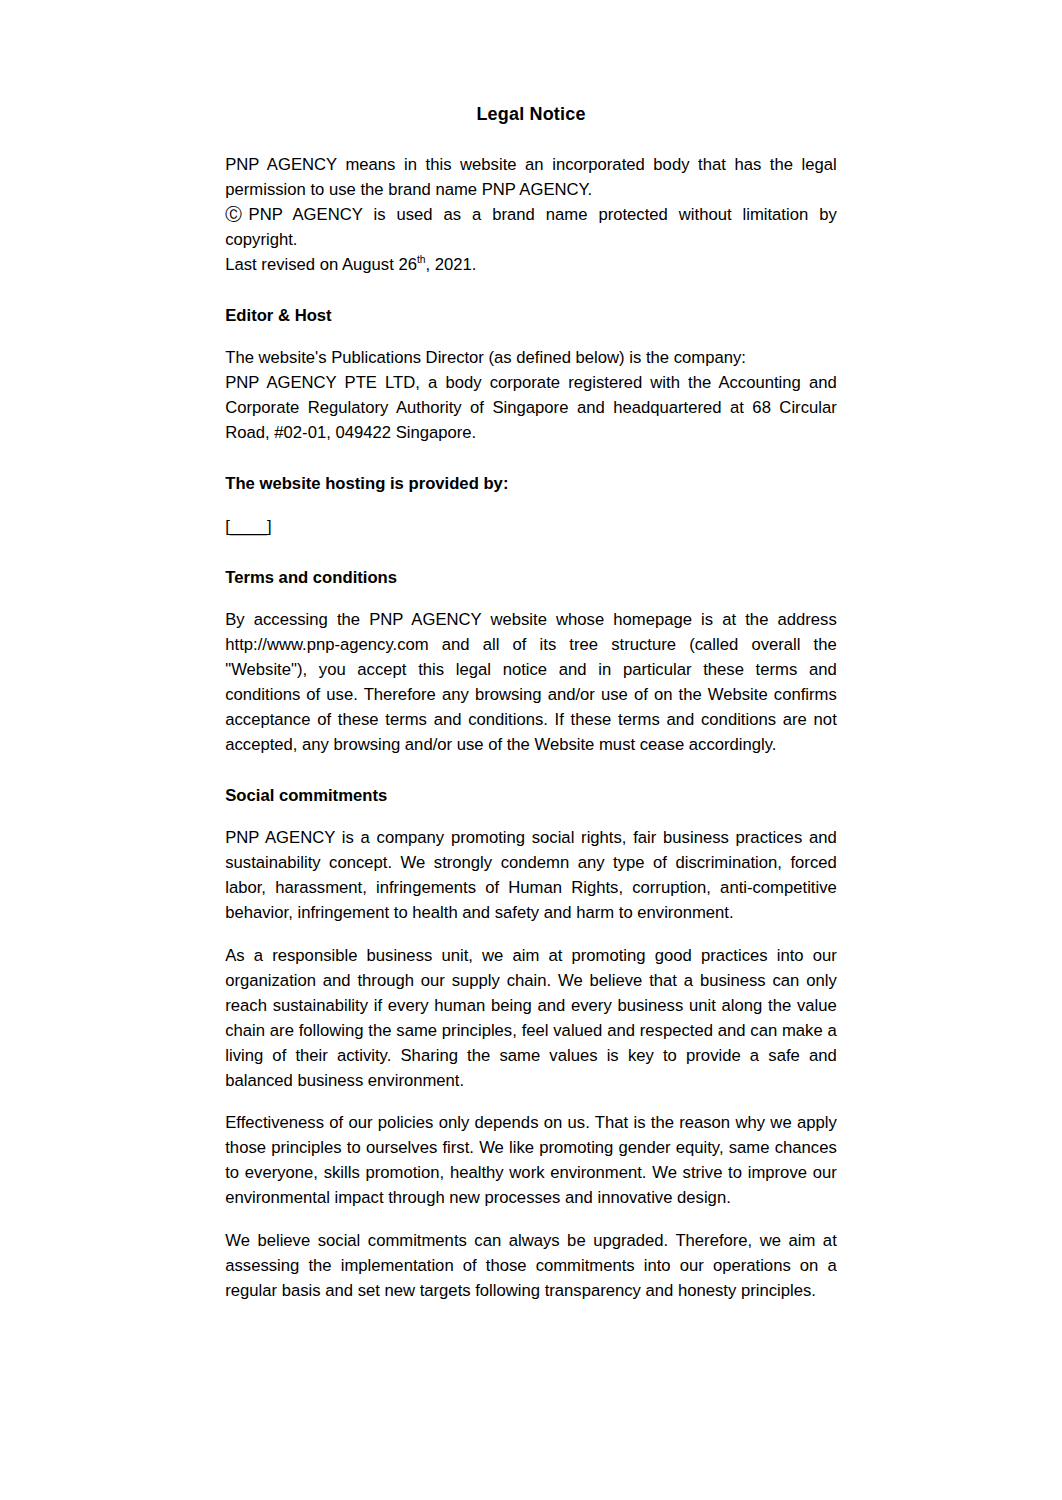Legal Notice
PNP AGENCY means in this website an incorporated body that has the legal permission to use the brand name PNP AGENCY.
ⒸPNP AGENCY is used as a brand name protected without limitation by copyright.
Last revised on August 26th, 2021.
Editor & Host
The website's Publications Director (as defined below) is the company:
PNP AGENCY PTE LTD, a body corporate registered with the Accounting and Corporate Regulatory Authority of Singapore and headquartered at 68 Circular Road, #02-01, 049422 Singapore.
The website hosting is provided by:
[____]
Terms and conditions
By accessing the PNP AGENCY website whose homepage is at the address http://www.pnp-agency.com and all of its tree structure (called overall the "Website"), you accept this legal notice and in particular these terms and conditions of use. Therefore any browsing and/or use of on the Website confirms acceptance of these terms and conditions. If these terms and conditions are not accepted, any browsing and/or use of the Website must cease accordingly.
Social commitments
PNP AGENCY is a company promoting social rights, fair business practices and sustainability concept. We strongly condemn any type of discrimination, forced labor, harassment, infringements of Human Rights, corruption, anti-competitive behavior, infringement to health and safety and harm to environment.
As a responsible business unit, we aim at promoting good practices into our organization and through our supply chain. We believe that a business can only reach sustainability if every human being and every business unit along the value chain are following the same principles, feel valued and respected and can make a living of their activity. Sharing the same values is key to provide a safe and balanced business environment.
Effectiveness of our policies only depends on us. That is the reason why we apply those principles to ourselves first. We like promoting gender equity, same chances to everyone, skills promotion, healthy work environment. We strive to improve our environmental impact through new processes and innovative design.
We believe social commitments can always be upgraded. Therefore, we aim at assessing the implementation of those commitments into our operations on a regular basis and set new targets following transparency and honesty principles.